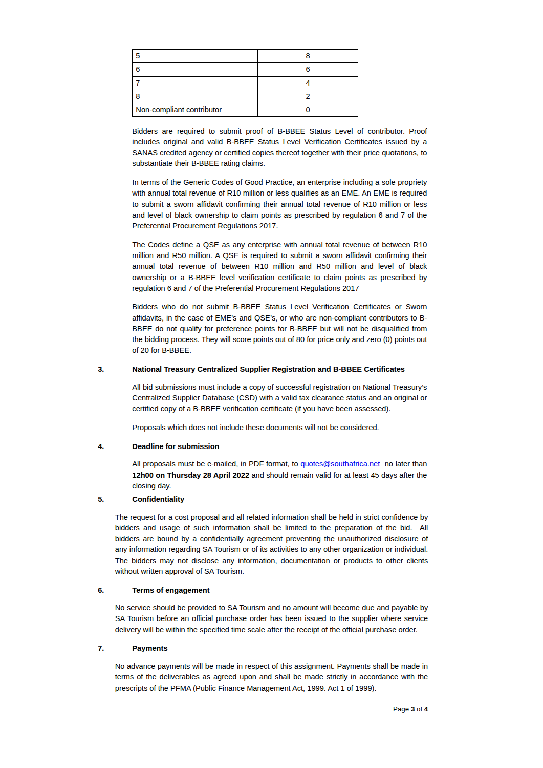| 5 | 8 |
| 6 | 6 |
| 7 | 4 |
| 8 | 2 |
| Non-compliant contributor | 0 |
Bidders are required to submit proof of B-BBEE Status Level of contributor. Proof includes original and valid B-BBEE Status Level Verification Certificates issued by a SANAS credited agency or certified copies thereof together with their price quotations, to substantiate their B-BBEE rating claims.
In terms of the Generic Codes of Good Practice, an enterprise including a sole propriety with annual total revenue of R10 million or less qualifies as an EME. An EME is required to submit a sworn affidavit confirming their annual total revenue of R10 million or less and level of black ownership to claim points as prescribed by regulation 6 and 7 of the Preferential Procurement Regulations 2017.
The Codes define a QSE as any enterprise with annual total revenue of between R10 million and R50 million. A QSE is required to submit a sworn affidavit confirming their annual total revenue of between R10 million and R50 million and level of black ownership or a B-BBEE level verification certificate to claim points as prescribed by regulation 6 and 7 of the Preferential Procurement Regulations 2017
Bidders who do not submit B-BBEE Status Level Verification Certificates or Sworn affidavits, in the case of EME’s and QSE’s, or who are non-compliant contributors to B-BBEE do not qualify for preference points for B-BBEE but will not be disqualified from the bidding process. They will score points out of 80 for price only and zero (0) points out of 20 for B-BBEE.
National Treasury Centralized Supplier Registration and B-BBEE Certificates
All bid submissions must include a copy of successful registration on National Treasury’s Centralized Supplier Database (CSD) with a valid tax clearance status and an original or certified copy of a B-BBEE verification certificate (if you have been assessed).
Proposals which does not include these documents will not be considered.
Deadline for submission
All proposals must be e-mailed, in PDF format, to quotes@southafrica.net no later than 12h00 on Thursday 28 April 2022 and should remain valid for at least 45 days after the closing day.
Confidentiality
The request for a cost proposal and all related information shall be held in strict confidence by bidders and usage of such information shall be limited to the preparation of the bid. All bidders are bound by a confidentially agreement preventing the unauthorized disclosure of any information regarding SA Tourism or of its activities to any other organization or individual. The bidders may not disclose any information, documentation or products to other clients without written approval of SA Tourism.
Terms of engagement
No service should be provided to SA Tourism and no amount will become due and payable by SA Tourism before an official purchase order has been issued to the supplier where service delivery will be within the specified time scale after the receipt of the official purchase order.
Payments
No advance payments will be made in respect of this assignment. Payments shall be made in terms of the deliverables as agreed upon and shall be made strictly in accordance with the prescripts of the PFMA (Public Finance Management Act, 1999. Act 1 of 1999).
Page 3 of 4